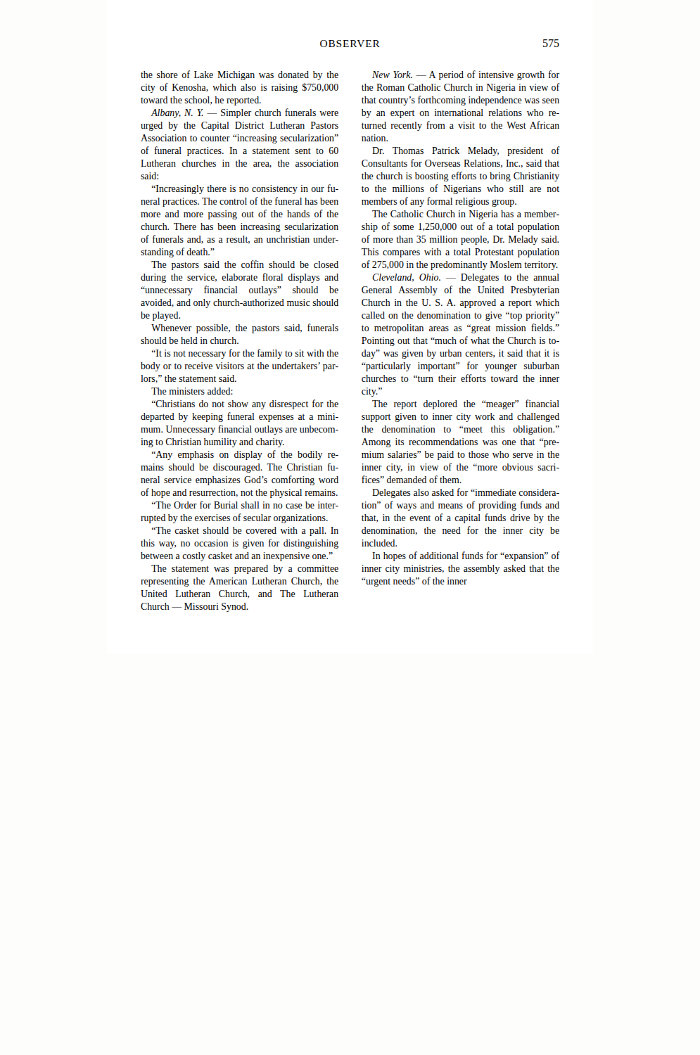OBSERVER 575
the shore of Lake Michigan was donated by the city of Kenosha, which also is raising $750,000 toward the school, he reported.
Albany, N. Y. — Simpler church funerals were urged by the Capital District Lutheran Pastors Association to counter “increasing secularization” of funeral practices. In a statement sent to 60 Lutheran churches in the area, the association said:
“Increasingly there is no consistency in our funeral practices. The control of the funeral has been more and more passing out of the hands of the church. There has been increasing secularization of funerals and, as a result, an unchristian understanding of death.”
The pastors said the coffin should be closed during the service, elaborate floral displays and “unnecessary financial outlays” should be avoided, and only church-authorized music should be played.
Whenever possible, the pastors said, funerals should be held in church.
“It is not necessary for the family to sit with the body or to receive visitors at the undertakers’ parlors,” the statement said.
The ministers added:
“Christians do not show any disrespect for the departed by keeping funeral expenses at a minimum. Unnecessary financial outlays are unbecoming to Christian humility and charity.
“Any emphasis on display of the bodily remains should be discouraged. The Christian funeral service emphasizes God’s comforting word of hope and resurrection, not the physical remains.
“The Order for Burial shall in no case be interrupted by the exercises of secular organizations.
“The casket should be covered with a pall. In this way, no occasion is given for distinguishing between a costly casket and an inexpensive one.”
The statement was prepared by a committee representing the American Lutheran Church, the United Lutheran Church, and The Lutheran Church — Missouri Synod.
New York. — A period of intensive growth for the Roman Catholic Church in Nigeria in view of that country’s forthcoming independence was seen by an expert on international relations who returned recently from a visit to the West African nation.
Dr. Thomas Patrick Melady, president of Consultants for Overseas Relations, Inc., said that the church is boosting efforts to bring Christianity to the millions of Nigerians who still are not members of any formal religious group.
The Catholic Church in Nigeria has a membership of some 1,250,000 out of a total population of more than 35 million people, Dr. Melady said. This compares with a total Protestant population of 275,000 in the predominantly Moslem territory.
Cleveland, Ohio. — Delegates to the annual General Assembly of the United Presbyterian Church in the U. S. A. approved a report which called on the denomination to give “top priority” to metropolitan areas as “great mission fields.” Pointing out that “much of what the Church is today” was given by urban centers, it said that it is “particularly important” for younger suburban churches to “turn their efforts toward the inner city.”
The report deplored the “meager” financial support given to inner city work and challenged the denomination to “meet this obligation.” Among its recommendations was one that “premium salaries” be paid to those who serve in the inner city, in view of the “more obvious sacrifices” demanded of them.
Delegates also asked for “immediate consideration” of ways and means of providing funds and that, in the event of a capital funds drive by the denomination, the need for the inner city be included.
In hopes of additional funds for “expansion” of inner city ministries, the assembly asked that the “urgent needs” of the inner